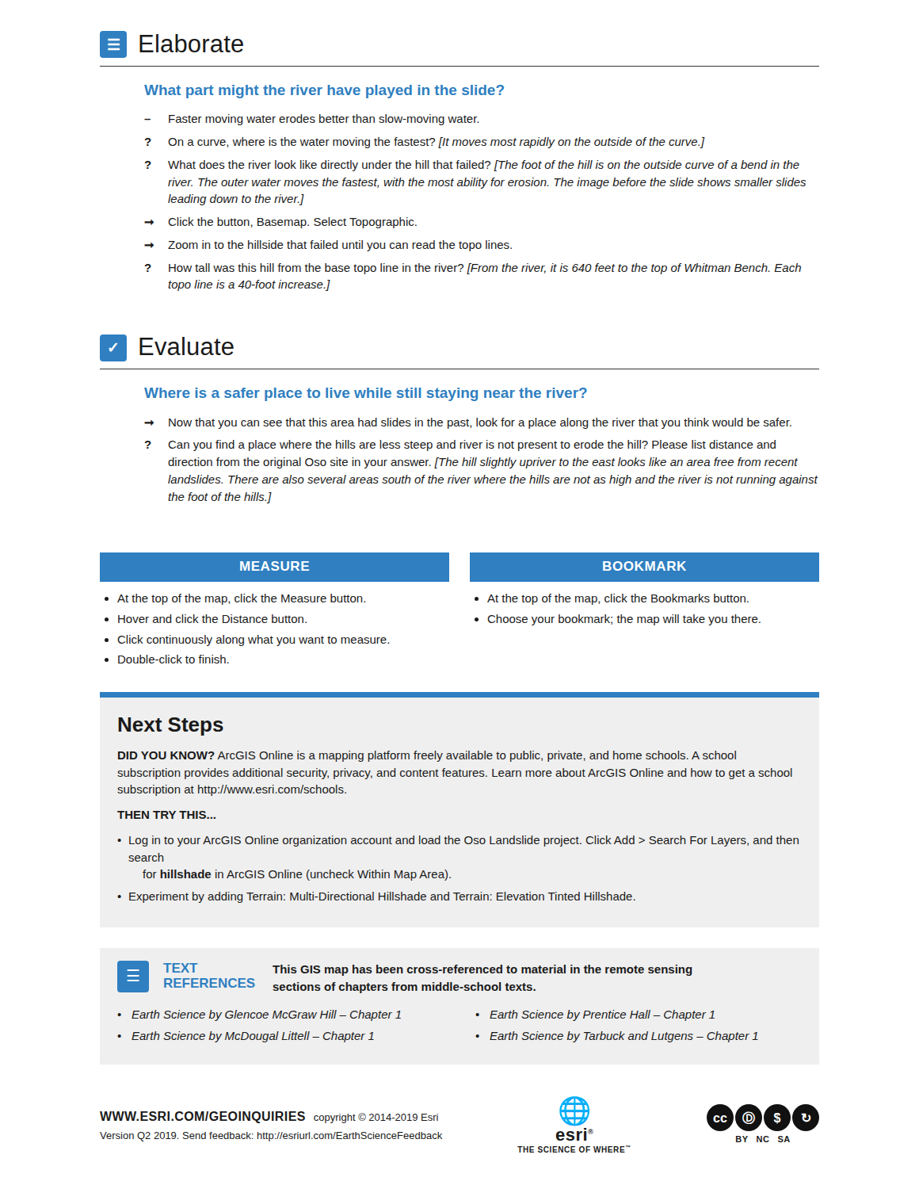☰
Elaborate
What part might the river have played in the slide?
–Faster moving water erodes better than slow-moving water.
?On a curve, where is the water moving the fastest? [It moves most rapidly on the outside of the curve.]
?What does the river look like directly under the hill that failed? [The foot of the hill is on the outside curve of a bend in the river. The outer water moves the fastest, with the most ability for erosion. The image before the slide shows smaller slides leading down to the river.]
➞Click the button, Basemap. Select Topographic.
➞Zoom in to the hillside that failed until you can read the topo lines.
?How tall was this hill from the base topo line in the river? [From the river, it is 640 feet to the top of Whitman Bench. Each topo line is a 40-foot increase.]
✓
Evaluate
Where is a safer place to live while still staying near the river?
➞Now that you can see that this area had slides in the past, look for a place along the river that you think would be safer.
?Can you find a place where the hills are less steep and river is not present to erode the hill? Please list distance and direction from the original Oso site in your answer. [The hill slightly upriver to the east looks like an area free from recent landslides. There are also several areas south of the river where the hills are not as high and the river is not running against the foot of the hills.]
MEASURE
At the top of the map, click the Measure button.
Hover and click the Distance button.
Click continuously along what you want to measure.
Double-click to finish.
BOOKMARK
At the top of the map, click the Bookmarks button.
Choose your bookmark; the map will take you there.
Next Steps
DID YOU KNOW? ArcGIS Online is a mapping platform freely available to public, private, and home schools. A school subscription provides additional security, privacy, and content features. Learn more about ArcGIS Online and how to get a school subscription at http://www.esri.com/schools.
THEN TRY THIS...
Log in to your ArcGIS Online organization account and load the Oso Landslide project. Click Add > Search For Layers, and then search for hillshade in ArcGIS Online (uncheck Within Map Area).
Experiment by adding Terrain: Multi-Directional Hillshade and Terrain: Elevation Tinted Hillshade.
☰
TEXT
REFERENCES
This GIS map has been cross-referenced to material in the remote sensing sections of chapters from middle-school texts.
Earth Science by Glencoe McGraw Hill – Chapter 1
Earth Science by McDougal Littell – Chapter 1
Earth Science by Prentice Hall – Chapter 1
Earth Science by Tarbuck and Lutgens – Chapter 1
WWW.ESRI.COM/GEOINQUIRIES copyright © 2014-2019 Esri Version Q2 2019. Send feedback: http://esriurl.com/EarthScienceFeedback
🌐
esri®
THE SCIENCE OF WHERE™
cc
Ⓓ
$
↻
BY NC SA